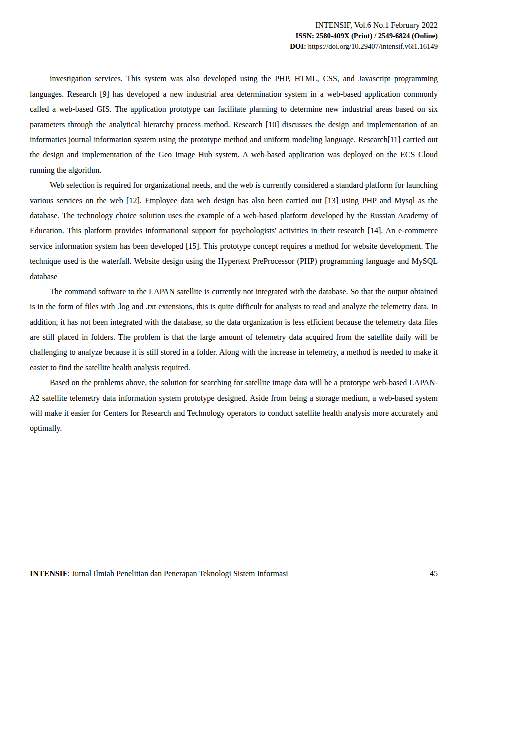INTENSIF, Vol.6 No.1 February 2022
ISSN: 2580-409X (Print) / 2549-6824 (Online)
DOI: https://doi.org/10.29407/intensif.v6i1.16149
investigation services. This system was also developed using the PHP, HTML, CSS, and Javascript programming languages. Research [9] has developed a new industrial area determination system in a web-based application commonly called a web-based GIS. The application prototype can facilitate planning to determine new industrial areas based on six parameters through the analytical hierarchy process method. Research [10] discusses the design and implementation of an informatics journal information system using the prototype method and uniform modeling language. Research[11] carried out the design and implementation of the Geo Image Hub system. A web-based application was deployed on the ECS Cloud running the algorithm.
Web selection is required for organizational needs, and the web is currently considered a standard platform for launching various services on the web [12]. Employee data web design has also been carried out [13] using PHP and Mysql as the database. The technology choice solution uses the example of a web-based platform developed by the Russian Academy of Education. This platform provides informational support for psychologists' activities in their research [14]. An e-commerce service information system has been developed [15]. This prototype concept requires a method for website development. The technique used is the waterfall. Website design using the Hypertext PreProcessor (PHP) programming language and MySQL database
The command software to the LAPAN satellite is currently not integrated with the database. So that the output obtained is in the form of files with .log and .txt extensions, this is quite difficult for analysts to read and analyze the telemetry data. In addition, it has not been integrated with the database, so the data organization is less efficient because the telemetry data files are still placed in folders. The problem is that the large amount of telemetry data acquired from the satellite daily will be challenging to analyze because it is still stored in a folder. Along with the increase in telemetry, a method is needed to make it easier to find the satellite health analysis required.
Based on the problems above, the solution for searching for satellite image data will be a prototype web-based LAPAN-A2 satellite telemetry data information system prototype designed. Aside from being a storage medium, a web-based system will make it easier for Centers for Research and Technology operators to conduct satellite health analysis more accurately and optimally.
INTENSIF: Jurnal Ilmiah Penelitian dan Penerapan Teknologi Sistem Informasi
45